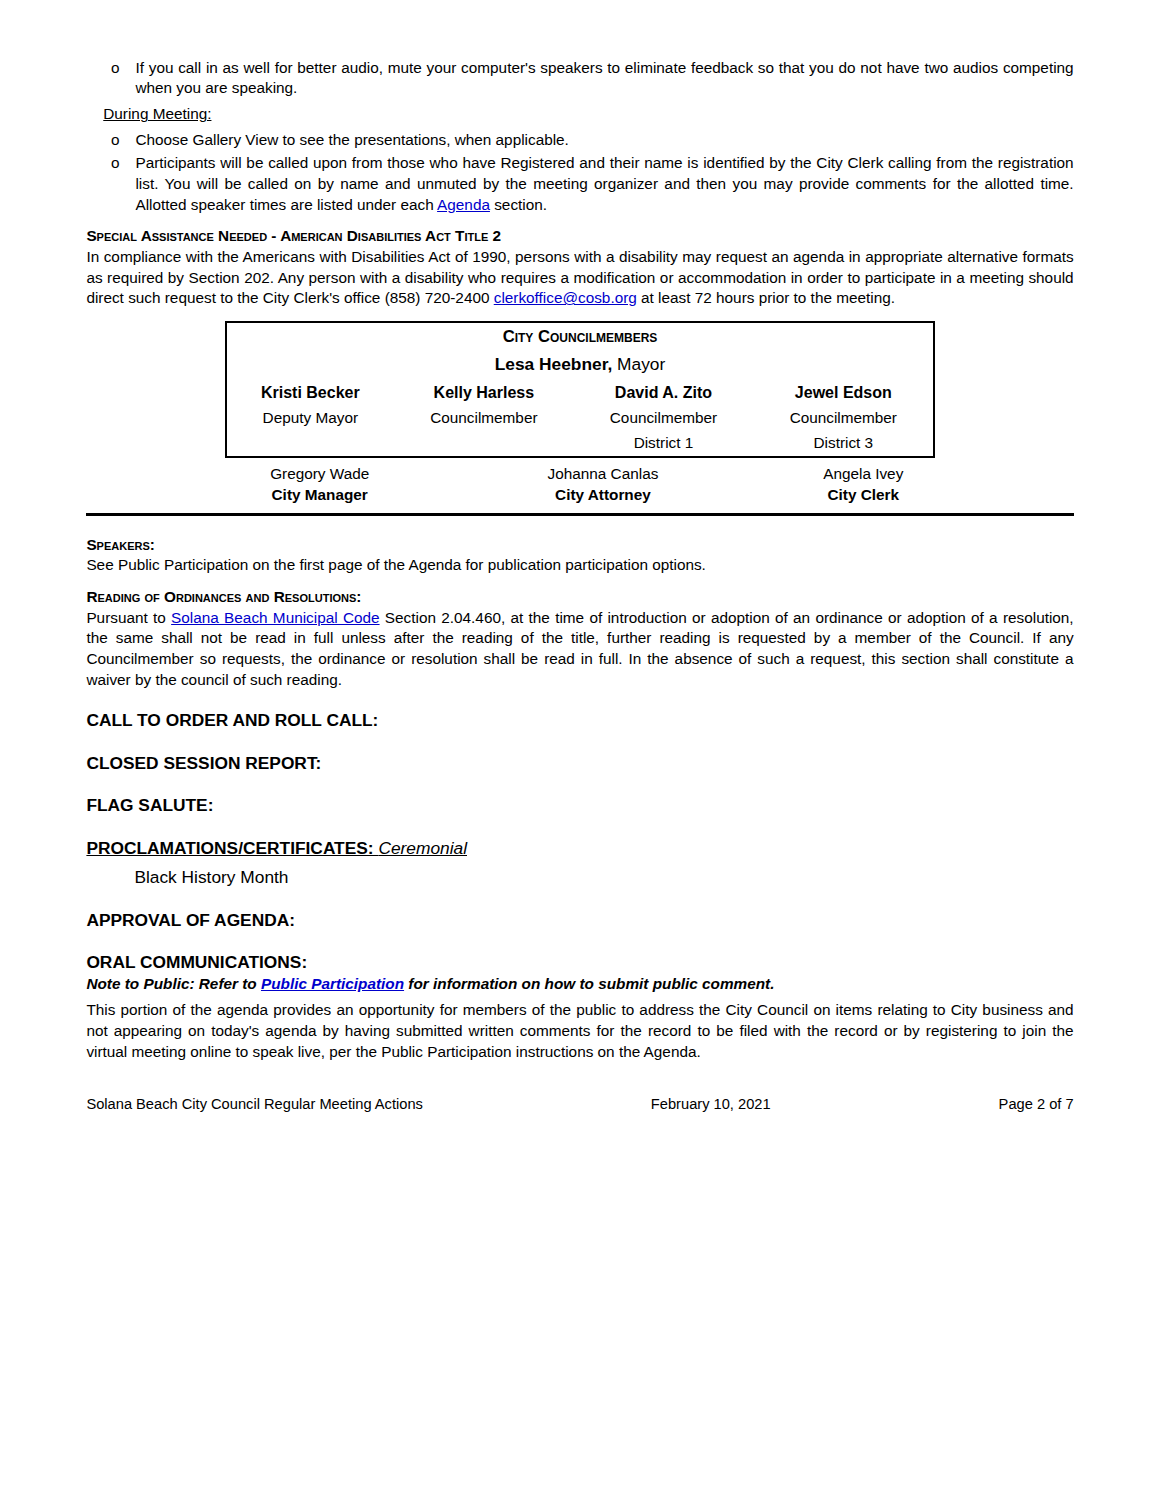o If you call in as well for better audio, mute your computer's speakers to eliminate feedback so that you do not have two audios competing when you are speaking.
During Meeting:
o Choose Gallery View to see the presentations, when applicable.
o Participants will be called upon from those who have Registered and their name is identified by the City Clerk calling from the registration list. You will be called on by name and unmuted by the meeting organizer and then you may provide comments for the allotted time. Allotted speaker times are listed under each Agenda section.
Special Assistance Needed - American Disabilities Act Title 2
In compliance with the Americans with Disabilities Act of 1990, persons with a disability may request an agenda in appropriate alternative formats as required by Section 202. Any person with a disability who requires a modification or accommodation in order to participate in a meeting should direct such request to the City Clerk's office (858) 720-2400 clerkoffice@cosb.org at least 72 hours prior to the meeting.
| City Councilmembers |
| Lesa Heebner, Mayor |
| Kristi Becker | Kelly Harless | David A. Zito | Jewel Edson |
| Deputy Mayor | Councilmember | Councilmember | Councilmember |
| | | District 1 | District 3 |
| Gregory Wade | Johanna Canlas | Angela Ivey |
| City Manager | City Attorney | City Clerk |
Speakers:
See Public Participation on the first page of the Agenda for publication participation options.
Reading of Ordinances and Resolutions:
Pursuant to Solana Beach Municipal Code Section 2.04.460, at the time of introduction or adoption of an ordinance or adoption of a resolution, the same shall not be read in full unless after the reading of the title, further reading is requested by a member of the Council. If any Councilmember so requests, the ordinance or resolution shall be read in full. In the absence of such a request, this section shall constitute a waiver by the council of such reading.
CALL TO ORDER AND ROLL CALL:
CLOSED SESSION REPORT:
FLAG SALUTE:
PROCLAMATIONS/CERTIFICATES: Ceremonial
Black History Month
APPROVAL OF AGENDA:
ORAL COMMUNICATIONS:
Note to Public: Refer to Public Participation for information on how to submit public comment.
This portion of the agenda provides an opportunity for members of the public to address the City Council on items relating to City business and not appearing on today's agenda by having submitted written comments for the record to be filed with the record or by registering to join the virtual meeting online to speak live, per the Public Participation instructions on the Agenda.
Solana Beach City Council Regular Meeting Actions February 10, 2021 Page 2 of 7